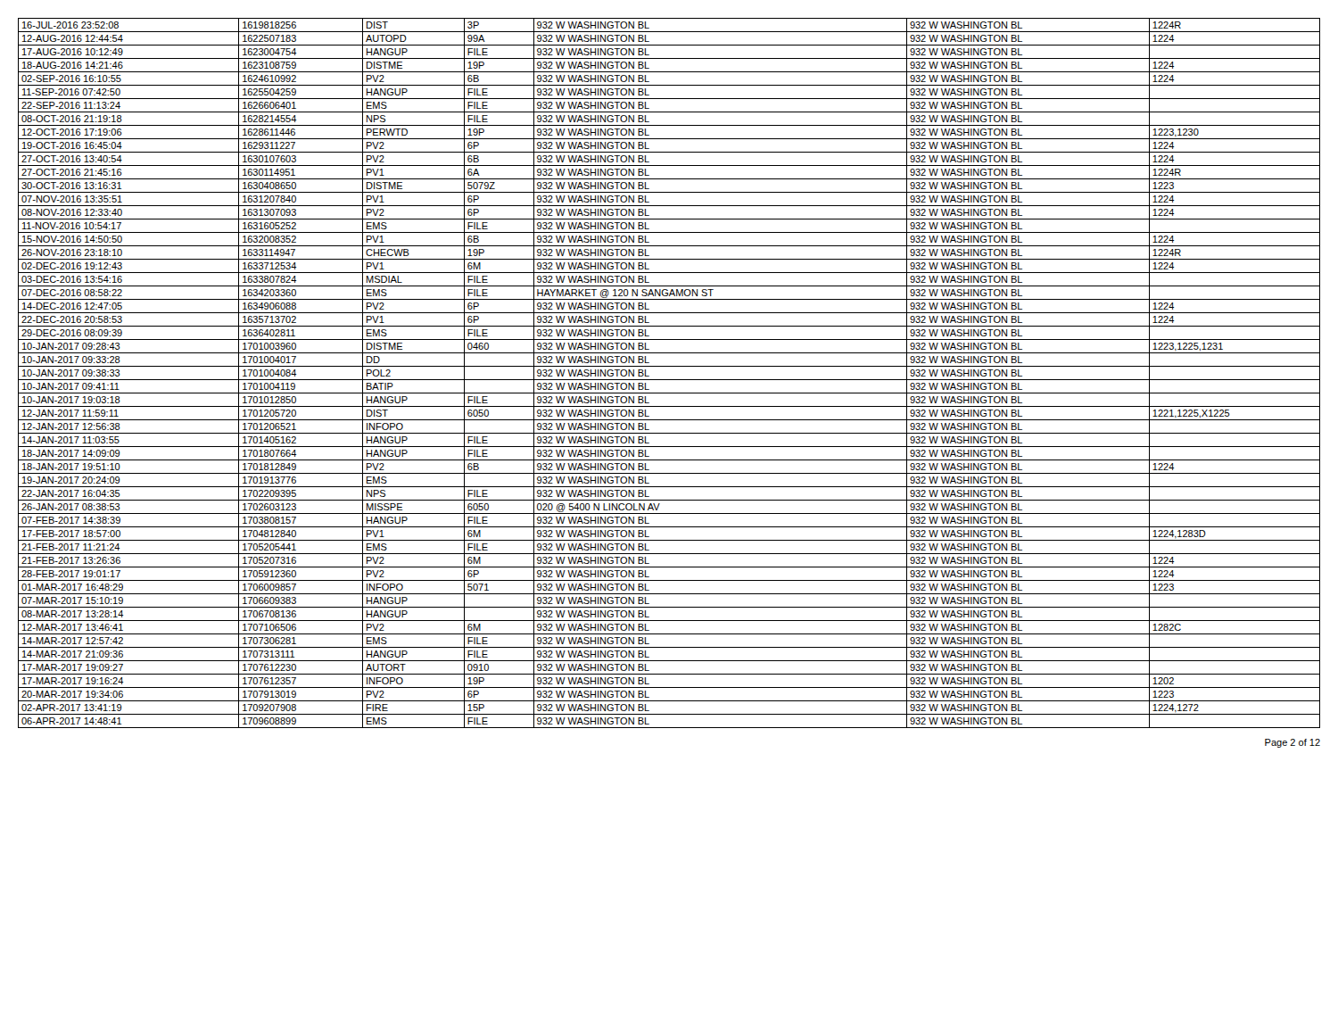| 16-JUL-2016 23:52:08 | 1619818256 | DIST | 3P | 932 W WASHINGTON BL | 932 W WASHINGTON BL | 1224R |
| 12-AUG-2016 12:44:54 | 1622507183 | AUTOPD | 99A | 932 W WASHINGTON BL | 932 W WASHINGTON BL | 1224 |
| 17-AUG-2016 10:12:49 | 1623004754 | HANGUP | FILE | 932 W WASHINGTON BL | 932 W WASHINGTON BL | |
| 18-AUG-2016 14:21:46 | 1623108759 | DISTME | 19P | 932 W WASHINGTON BL | 932 W WASHINGTON BL | 1224 |
| 02-SEP-2016 16:10:55 | 1624610992 | PV2 | 6B | 932 W WASHINGTON BL | 932 W WASHINGTON BL | 1224 |
| 11-SEP-2016 07:42:50 | 1625504259 | HANGUP | FILE | 932 W WASHINGTON BL | 932 W WASHINGTON BL | |
| 22-SEP-2016 11:13:24 | 1626606401 | EMS | FILE | 932 W WASHINGTON BL | 932 W WASHINGTON BL | |
| 08-OCT-2016 21:19:18 | 1628214554 | NPS | FILE | 932 W WASHINGTON BL | 932 W WASHINGTON BL | |
| 12-OCT-2016 17:19:06 | 1628611446 | PERWTD | 19P | 932 W WASHINGTON BL | 932 W WASHINGTON BL | 1223,1230 |
| 19-OCT-2016 16:45:04 | 1629311227 | PV2 | 6P | 932 W WASHINGTON BL | 932 W WASHINGTON BL | 1224 |
| 27-OCT-2016 13:40:54 | 1630107603 | PV2 | 6B | 932 W WASHINGTON BL | 932 W WASHINGTON BL | 1224 |
| 27-OCT-2016 21:45:16 | 1630114951 | PV1 | 6A | 932 W WASHINGTON BL | 932 W WASHINGTON BL | 1224R |
| 30-OCT-2016 13:16:31 | 1630408650 | DISTME | 5079Z | 932 W WASHINGTON BL | 932 W WASHINGTON BL | 1223 |
| 07-NOV-2016 13:35:51 | 1631207840 | PV1 | 6P | 932 W WASHINGTON BL | 932 W WASHINGTON BL | 1224 |
| 08-NOV-2016 12:33:40 | 1631307093 | PV2 | 6P | 932 W WASHINGTON BL | 932 W WASHINGTON BL | 1224 |
| 11-NOV-2016 10:54:17 | 1631605252 | EMS | FILE | 932 W WASHINGTON BL | 932 W WASHINGTON BL | |
| 15-NOV-2016 14:50:50 | 1632008352 | PV1 | 6B | 932 W WASHINGTON BL | 932 W WASHINGTON BL | 1224 |
| 26-NOV-2016 23:18:10 | 1633114947 | CHECWB | 19P | 932 W WASHINGTON BL | 932 W WASHINGTON BL | 1224R |
| 02-DEC-2016 19:12:43 | 1633712534 | PV1 | 6M | 932 W WASHINGTON BL | 932 W WASHINGTON BL | 1224 |
| 03-DEC-2016 13:54:16 | 1633807824 | MSDIAL | FILE | 932 W WASHINGTON BL | 932 W WASHINGTON BL | |
| 07-DEC-2016 08:58:22 | 1634203360 | EMS | FILE | HAYMARKET @ 120 N SANGAMON ST | 932 W WASHINGTON BL | |
| 14-DEC-2016 12:47:05 | 1634906088 | PV2 | 6P | 932 W WASHINGTON BL | 932 W WASHINGTON BL | 1224 |
| 22-DEC-2016 20:58:53 | 1635713702 | PV1 | 6P | 932 W WASHINGTON BL | 932 W WASHINGTON BL | 1224 |
| 29-DEC-2016 08:09:39 | 1636402811 | EMS | FILE | 932 W WASHINGTON BL | 932 W WASHINGTON BL | |
| 10-JAN-2017 09:28:43 | 1701003960 | DISTME | 0460 | 932 W WASHINGTON BL | 932 W WASHINGTON BL | 1223,1225,1231 |
| 10-JAN-2017 09:33:28 | 1701004017 | DD | | 932 W WASHINGTON BL | 932 W WASHINGTON BL | |
| 10-JAN-2017 09:38:33 | 1701004084 | POL2 | | 932 W WASHINGTON BL | 932 W WASHINGTON BL | |
| 10-JAN-2017 09:41:11 | 1701004119 | BATIP | | 932 W WASHINGTON BL | 932 W WASHINGTON BL | |
| 10-JAN-2017 19:03:18 | 1701012850 | HANGUP | FILE | 932 W WASHINGTON BL | 932 W WASHINGTON BL | |
| 12-JAN-2017 11:59:11 | 1701205720 | DIST | 6050 | 932 W WASHINGTON BL | 932 W WASHINGTON BL | 1221,1225,X1225 |
| 12-JAN-2017 12:56:38 | 1701206521 | INFOPO | | 932 W WASHINGTON BL | 932 W WASHINGTON BL | |
| 14-JAN-2017 11:03:55 | 1701405162 | HANGUP | FILE | 932 W WASHINGTON BL | 932 W WASHINGTON BL | |
| 18-JAN-2017 14:09:09 | 1701807664 | HANGUP | FILE | 932 W WASHINGTON BL | 932 W WASHINGTON BL | |
| 18-JAN-2017 19:51:10 | 1701812849 | PV2 | 6B | 932 W WASHINGTON BL | 932 W WASHINGTON BL | 1224 |
| 19-JAN-2017 20:24:09 | 1701913776 | EMS | | 932 W WASHINGTON BL | 932 W WASHINGTON BL | |
| 22-JAN-2017 16:04:35 | 1702209395 | NPS | FILE | 932 W WASHINGTON BL | 932 W WASHINGTON BL | |
| 26-JAN-2017 08:38:53 | 1702603123 | MISSPE | 6050 | 020 @ 5400 N LINCOLN AV | 932 W WASHINGTON BL | |
| 07-FEB-2017 14:38:39 | 1703808157 | HANGUP | FILE | 932 W WASHINGTON BL | 932 W WASHINGTON BL | |
| 17-FEB-2017 18:57:00 | 1704812840 | PV1 | 6M | 932 W WASHINGTON BL | 932 W WASHINGTON BL | 1224,1283D |
| 21-FEB-2017 11:21:24 | 1705205441 | EMS | FILE | 932 W WASHINGTON BL | 932 W WASHINGTON BL | |
| 21-FEB-2017 13:26:36 | 1705207316 | PV2 | 6M | 932 W WASHINGTON BL | 932 W WASHINGTON BL | 1224 |
| 28-FEB-2017 19:01:17 | 1705912360 | PV2 | 6P | 932 W WASHINGTON BL | 932 W WASHINGTON BL | 1224 |
| 01-MAR-2017 16:48:29 | 1706009857 | INFOPO | 5071 | 932 W WASHINGTON BL | 932 W WASHINGTON BL | 1223 |
| 07-MAR-2017 15:10:19 | 1706609383 | HANGUP | | 932 W WASHINGTON BL | 932 W WASHINGTON BL | |
| 08-MAR-2017 13:28:14 | 1706708136 | HANGUP | | 932 W WASHINGTON BL | 932 W WASHINGTON BL | |
| 12-MAR-2017 13:46:41 | 1707106506 | PV2 | 6M | 932 W WASHINGTON BL | 932 W WASHINGTON BL | 1282C |
| 14-MAR-2017 12:57:42 | 1707306281 | EMS | FILE | 932 W WASHINGTON BL | 932 W WASHINGTON BL | |
| 14-MAR-2017 21:09:36 | 1707313111 | HANGUP | FILE | 932 W WASHINGTON BL | 932 W WASHINGTON BL | |
| 17-MAR-2017 19:09:27 | 1707612230 | AUTORT | 0910 | 932 W WASHINGTON BL | 932 W WASHINGTON BL | |
| 17-MAR-2017 19:16:24 | 1707612357 | INFOPO | 19P | 932 W WASHINGTON BL | 932 W WASHINGTON BL | 1202 |
| 20-MAR-2017 19:34:06 | 1707913019 | PV2 | 6P | 932 W WASHINGTON BL | 932 W WASHINGTON BL | 1223 |
| 02-APR-2017 13:41:19 | 1709207908 | FIRE | 15P | 932 W WASHINGTON BL | 932 W WASHINGTON BL | 1224,1272 |
| 06-APR-2017 14:48:41 | 1709608899 | EMS | FILE | 932 W WASHINGTON BL | 932 W WASHINGTON BL | |
Page 2 of 12